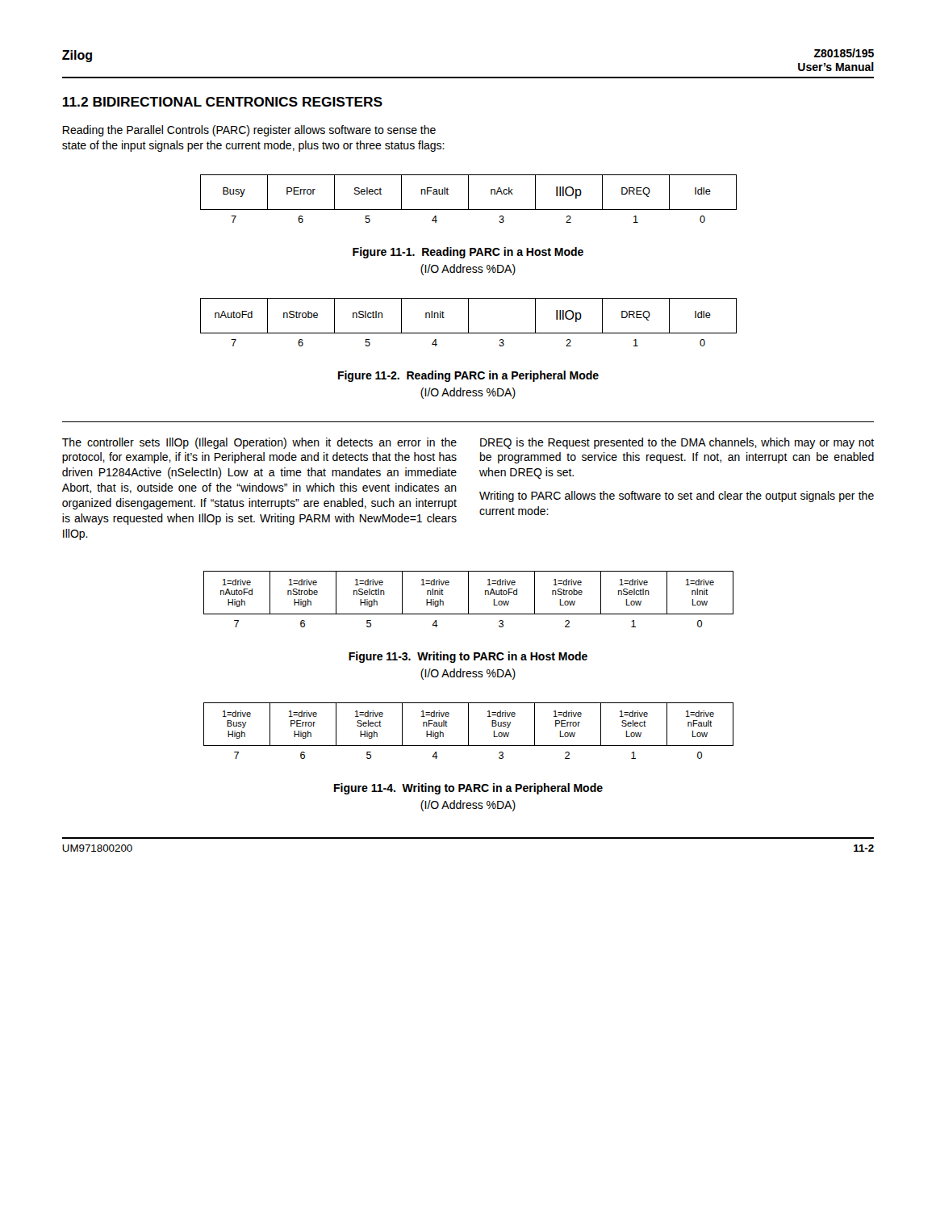Zilog
Z80185/195
User’s Manual
11.2 BIDIRECTIONAL CENTRONICS REGISTERS
Reading the Parallel Controls (PARC) register allows software to sense the state of the input signals per the current mode, plus two or three status flags:
| Busy | PError | Select | nFault | nAck | IllOp | DREQ | Idle |
| 7 | 6 | 5 | 4 | 3 | 2 | 1 | 0 |
Figure 11-1. Reading PARC in a Host Mode (I/O Address %DA)
| nAutoFd | nStrobe | nSlctIn | nInit | | IllOp | DREQ | Idle |
| 7 | 6 | 5 | 4 | 3 | 2 | 1 | 0 |
Figure 11-2. Reading PARC in a Peripheral Mode (I/O Address %DA)
The controller sets IllOp (Illegal Operation) when it detects an error in the protocol, for example, if it’s in Peripheral mode and it detects that the host has driven P1284Active (nSelectIn) Low at a time that mandates an immediate Abort, that is, outside one of the “windows” in which this event indicates an organized disengagement. If “status interrupts” are enabled, such an interrupt is always requested when IllOp is set. Writing PARM with NewMode=1 clears IllOp.
DREQ is the Request presented to the DMA channels, which may or may not be programmed to service this request. If not, an interrupt can be enabled when DREQ is set.
Writing to PARC allows the software to set and clear the output signals per the current mode:
| 1=drive nAutoFd High | 1=drive nStrobe High | 1=drive nSelctIn High | 1=drive nInit High | 1=drive nAutoFd Low | 1=drive nStrobe Low | 1=drive nSelctIn Low | 1=drive nInit Low |
| 7 | 6 | 5 | 4 | 3 | 2 | 1 | 0 |
Figure 11-3. Writing to PARC in a Host Mode (I/O Address %DA)
| 1=drive Busy High | 1=drive PError High | 1=drive Select High | 1=drive nFault High | 1=drive Busy Low | 1=drive PError Low | 1=drive Select Low | 1=drive nFault Low |
| 7 | 6 | 5 | 4 | 3 | 2 | 1 | 0 |
Figure 11-4. Writing to PARC in a Peripheral Mode (I/O Address %DA)
UM971800200
11-2